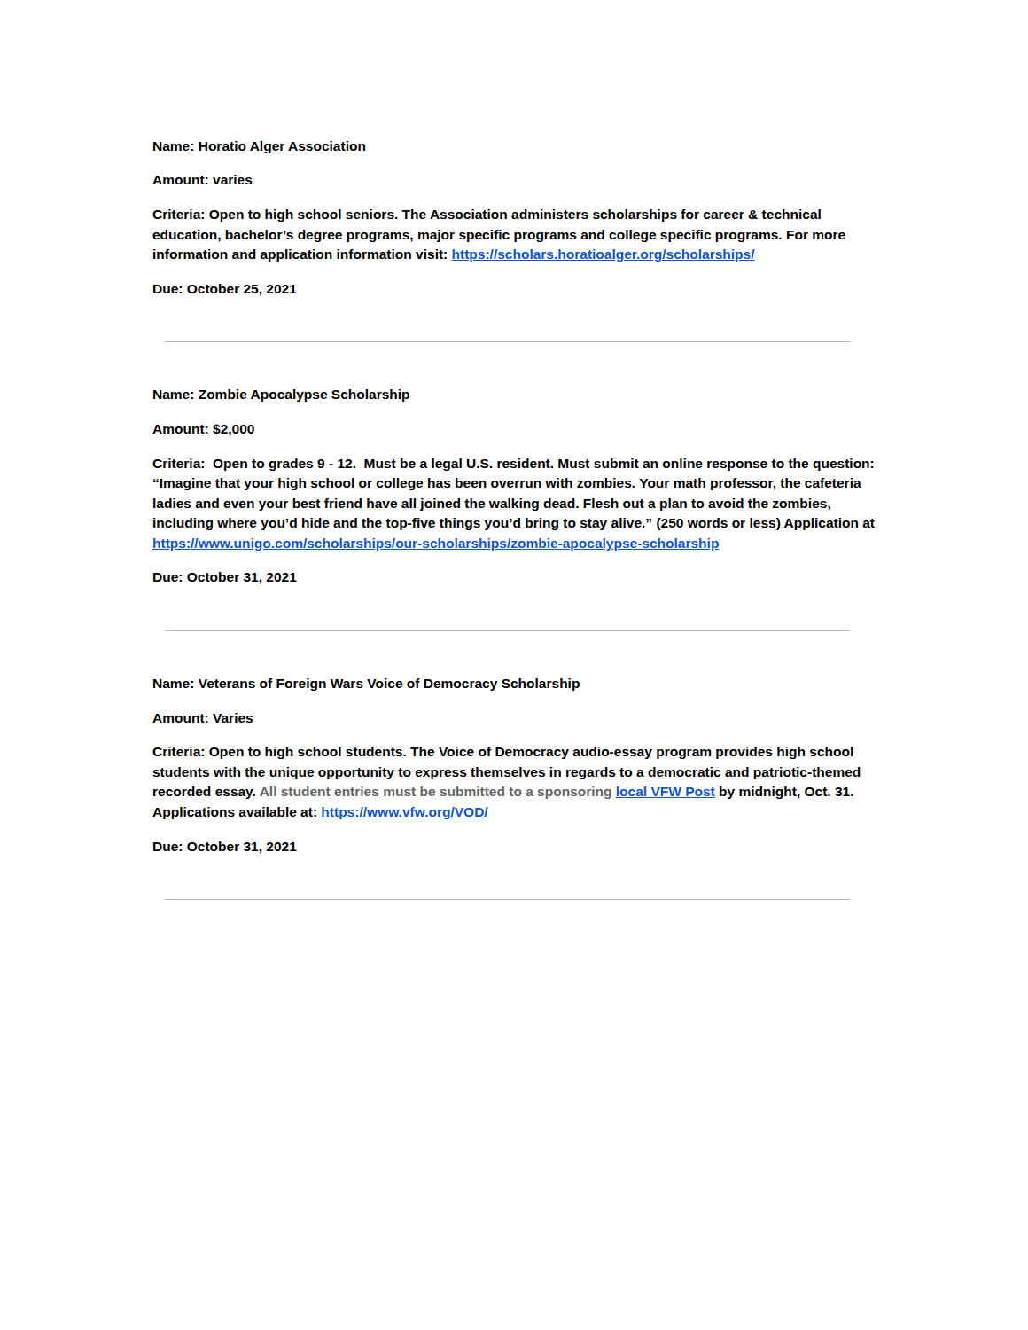Name: Horatio Alger Association
Amount: varies
Criteria: Open to high school seniors. The Association administers scholarships for career & technical education, bachelor’s degree programs, major specific programs and college specific programs. For more information and application information visit: https://scholars.horatioalger.org/scholarships/
Due: October 25, 2021
Name: Zombie Apocalypse Scholarship
Amount: $2,000
Criteria: Open to grades 9 - 12. Must be a legal U.S. resident. Must submit an online response to the question: “Imagine that your high school or college has been overrun with zombies. Your math professor, the cafeteria ladies and even your best friend have all joined the walking dead. Flesh out a plan to avoid the zombies, including where you’d hide and the top-five things you’d bring to stay alive.” (250 words or less) Application at https://www.unigo.com/scholarships/our-scholarships/zombie-apocalypse-scholarship
Due: October 31, 2021
Name: Veterans of Foreign Wars Voice of Democracy Scholarship
Amount: Varies
Criteria: Open to high school students. The Voice of Democracy audio-essay program provides high school students with the unique opportunity to express themselves in regards to a democratic and patriotic-themed recorded essay. All student entries must be submitted to a sponsoring local VFW Post by midnight, Oct. 31. Applications available at: https://www.vfw.org/VOD/
Due: October 31, 2021